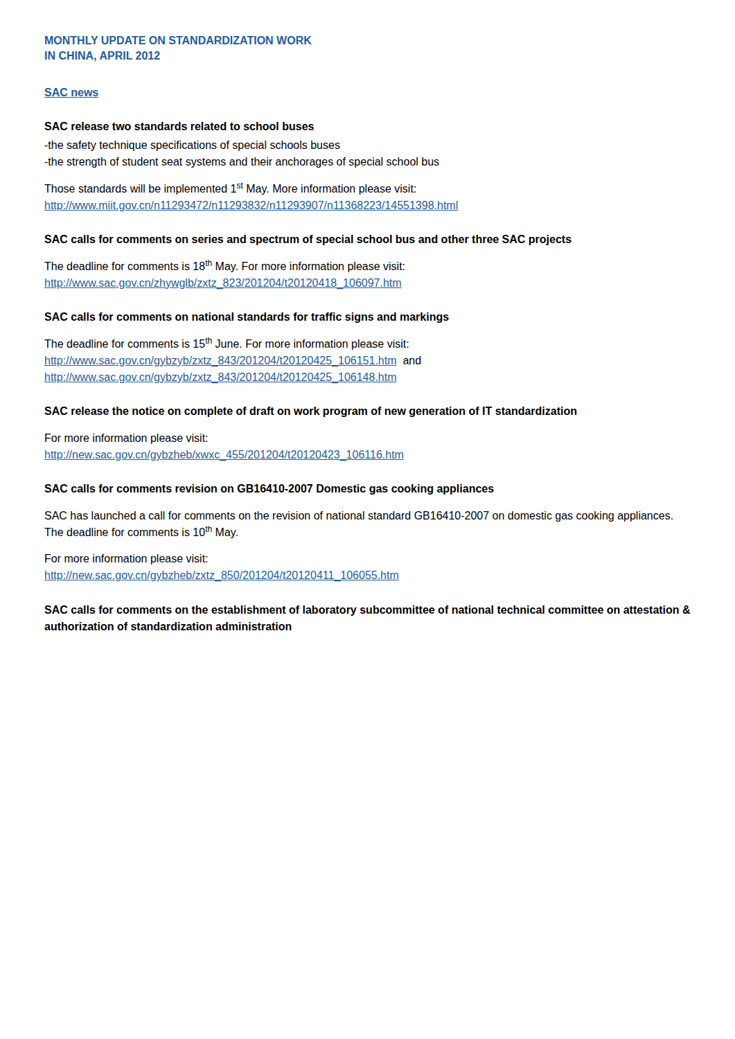MONTHLY UPDATE ON STANDARDIZATION WORK
IN CHINA, APRIL 2012
SAC news
SAC release two standards related to school buses
-the safety technique specifications of special schools buses
-the strength of student seat systems and their anchorages of special school bus
Those standards will be implemented 1st May. More information please visit:
http://www.miit.gov.cn/n11293472/n11293832/n11293907/n11368223/14551398.html
SAC calls for comments on series and spectrum of special school bus and other three SAC projects
The deadline for comments is 18th May. For more information please visit:
http://www.sac.gov.cn/zhywglb/zxtz_823/201204/t20120418_106097.htm
SAC calls for comments on national standards for traffic signs and markings
The deadline for comments is 15th June. For more information please visit:
http://www.sac.gov.cn/gybzyb/zxtz_843/201204/t20120425_106151.htm and
http://www.sac.gov.cn/gybzyb/zxtz_843/201204/t20120425_106148.htm
SAC release the notice on complete of draft on work program of new generation of IT standardization
For more information please visit:
http://new.sac.gov.cn/gybzheb/xwxc_455/201204/t20120423_106116.htm
SAC calls for comments revision on GB16410-2007 Domestic gas cooking appliances
SAC has launched a call for comments on the revision of national standard GB16410-2007 on domestic gas cooking appliances. The deadline for comments is 10th May.
For more information please visit:
http://new.sac.gov.cn/gybzheb/zxtz_850/201204/t20120411_106055.htm
SAC calls for comments on the establishment of laboratory subcommittee of national technical committee on attestation & authorization of standardization administration